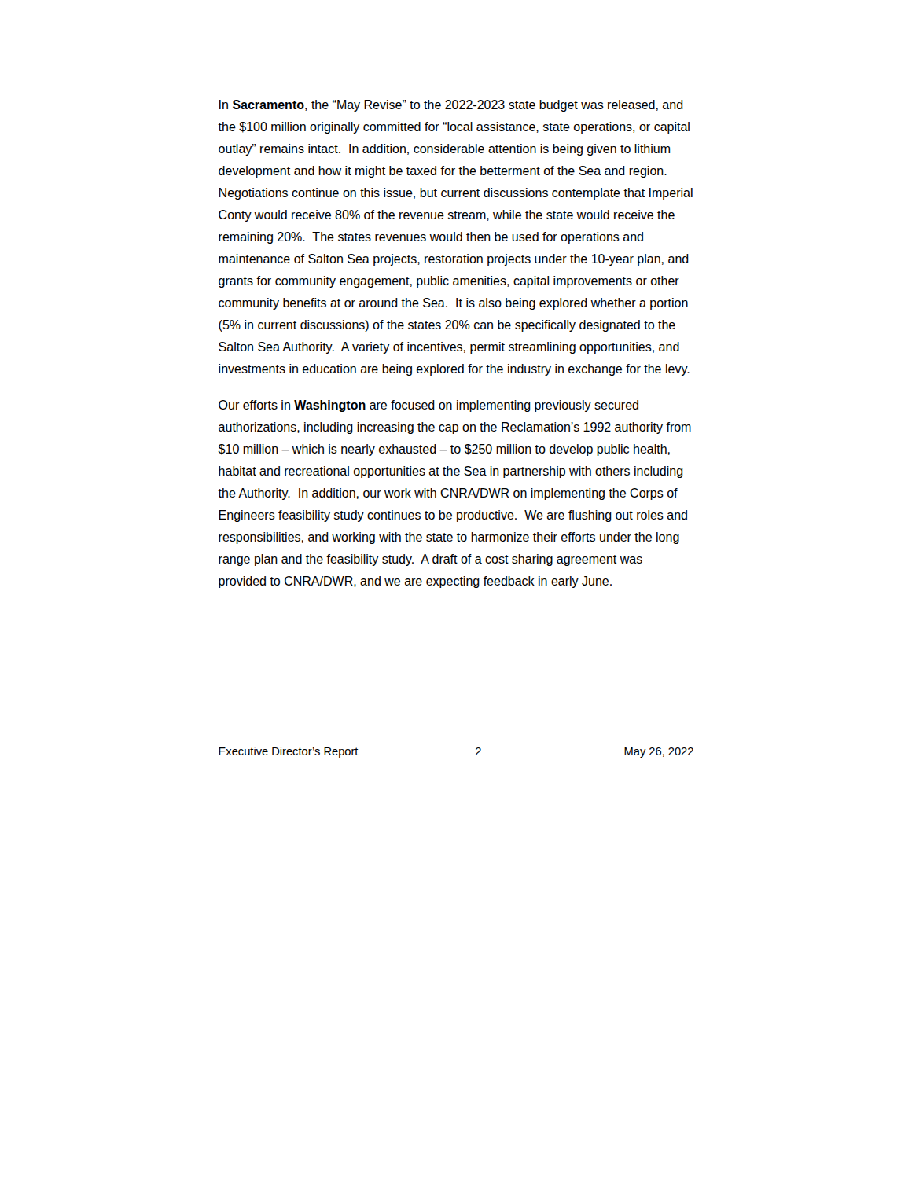In Sacramento, the “May Revise” to the 2022-2023 state budget was released, and the $100 million originally committed for “local assistance, state operations, or capital outlay” remains intact. In addition, considerable attention is being given to lithium development and how it might be taxed for the betterment of the Sea and region. Negotiations continue on this issue, but current discussions contemplate that Imperial Conty would receive 80% of the revenue stream, while the state would receive the remaining 20%. The states revenues would then be used for operations and maintenance of Salton Sea projects, restoration projects under the 10-year plan, and grants for community engagement, public amenities, capital improvements or other community benefits at or around the Sea. It is also being explored whether a portion (5% in current discussions) of the states 20% can be specifically designated to the Salton Sea Authority. A variety of incentives, permit streamlining opportunities, and investments in education are being explored for the industry in exchange for the levy.
Our efforts in Washington are focused on implementing previously secured authorizations, including increasing the cap on the Reclamation’s 1992 authority from $10 million – which is nearly exhausted – to $250 million to develop public health, habitat and recreational opportunities at the Sea in partnership with others including the Authority. In addition, our work with CNRA/DWR on implementing the Corps of Engineers feasibility study continues to be productive. We are flushing out roles and responsibilities, and working with the state to harmonize their efforts under the long range plan and the feasibility study. A draft of a cost sharing agreement was provided to CNRA/DWR, and we are expecting feedback in early June.
Executive Director’s Report 2 May 26, 2022